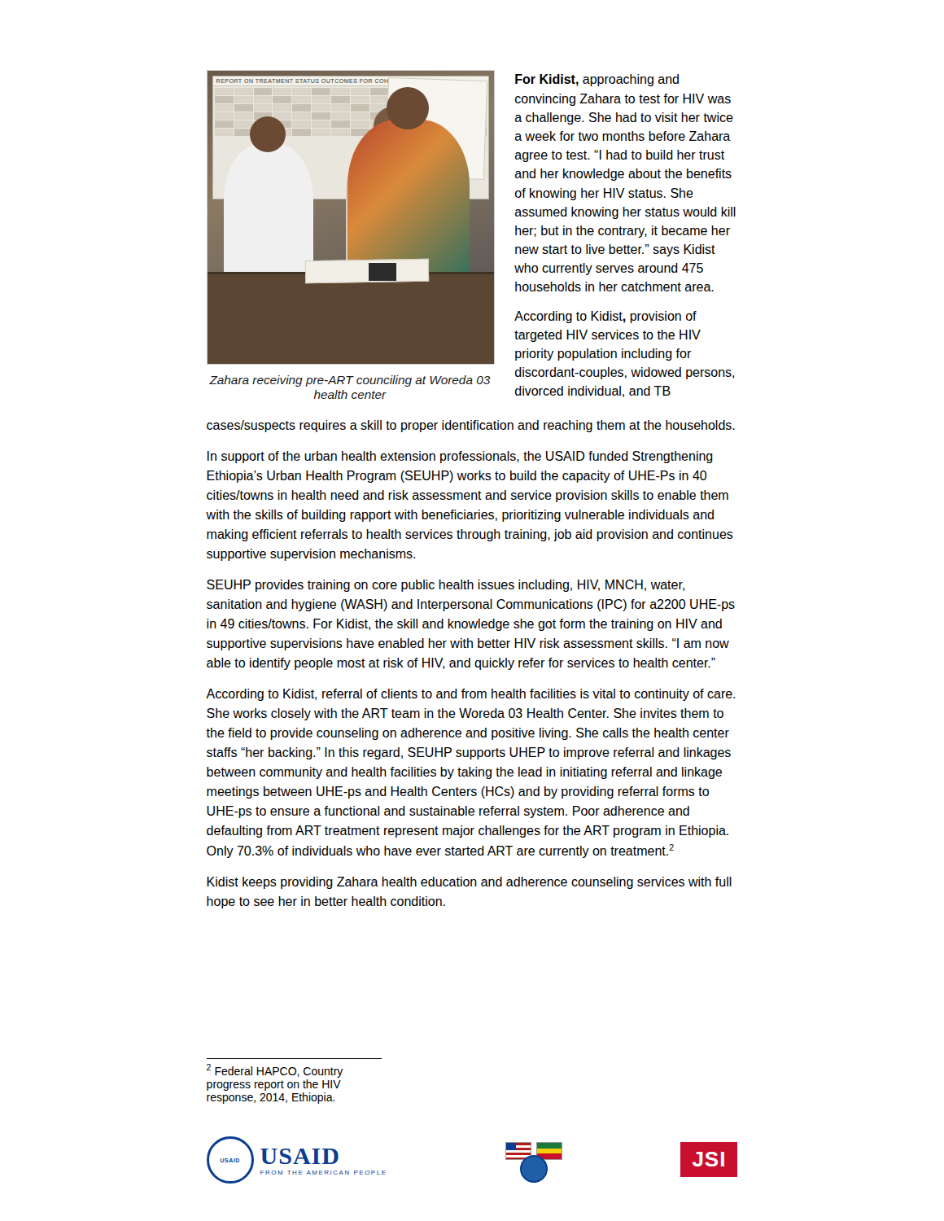REPORT ON TREATMENT STATUS OUTCOMES FOR COHORTS ON ART
Zahara receiving pre-ART counciling at Woreda 03 health center
For Kidist, approaching and convincing Zahara to test for HIV was a challenge. She had to visit her twice a week for two months before Zahara agree to test. “I had to build her trust and her knowledge about the benefits of knowing her HIV status. She assumed knowing her status would kill her; but in the contrary, it became her new start to live better.” says Kidist who currently serves around 475 households in her catchment area.
According to Kidist, provision of targeted HIV services to the HIV priority population including for discordant-couples, widowed persons, divorced individual, and TB
cases/suspects requires a skill to proper identification and reaching them at the households.
In support of the urban health extension professionals, the USAID funded Strengthening Ethiopia’s Urban Health Program (SEUHP) works to build the capacity of UHE-Ps in 40 cities/towns in health need and risk assessment and service provision skills to enable them with the skills of building rapport with beneficiaries, prioritizing vulnerable individuals and making efficient referrals to health services through training, job aid provision and continues supportive supervision mechanisms.
SEUHP provides training on core public health issues including, HIV, MNCH, water, sanitation and hygiene (WASH) and Interpersonal Communications (IPC) for a2200 UHE-ps in 49 cities/towns. For Kidist, the skill and knowledge she got form the training on HIV and supportive supervisions have enabled her with better HIV risk assessment skills. “I am now able to identify people most at risk of HIV, and quickly refer for services to health center.”
According to Kidist, referral of clients to and from health facilities is vital to continuity of care. She works closely with the ART team in the Woreda 03 Health Center. She invites them to the field to provide counseling on adherence and positive living. She calls the health center staffs “her backing.” In this regard, SEUHP supports UHEP to improve referral and linkages between community and health facilities by taking the lead in initiating referral and linkage meetings between UHE-ps and Health Centers (HCs) and by providing referral forms to UHE-ps to ensure a functional and sustainable referral system. Poor adherence and defaulting from ART treatment represent major challenges for the ART program in Ethiopia. Only 70.3% of individuals who have ever started ART are currently on treatment.2
Kidist keeps providing Zahara health education and adherence counseling services with full hope to see her in better health condition.
2 Federal HAPCO, Country progress report on the HIV response, 2014, Ethiopia.
USAID
FROM THE AMERICAN PEOPLE
JSI